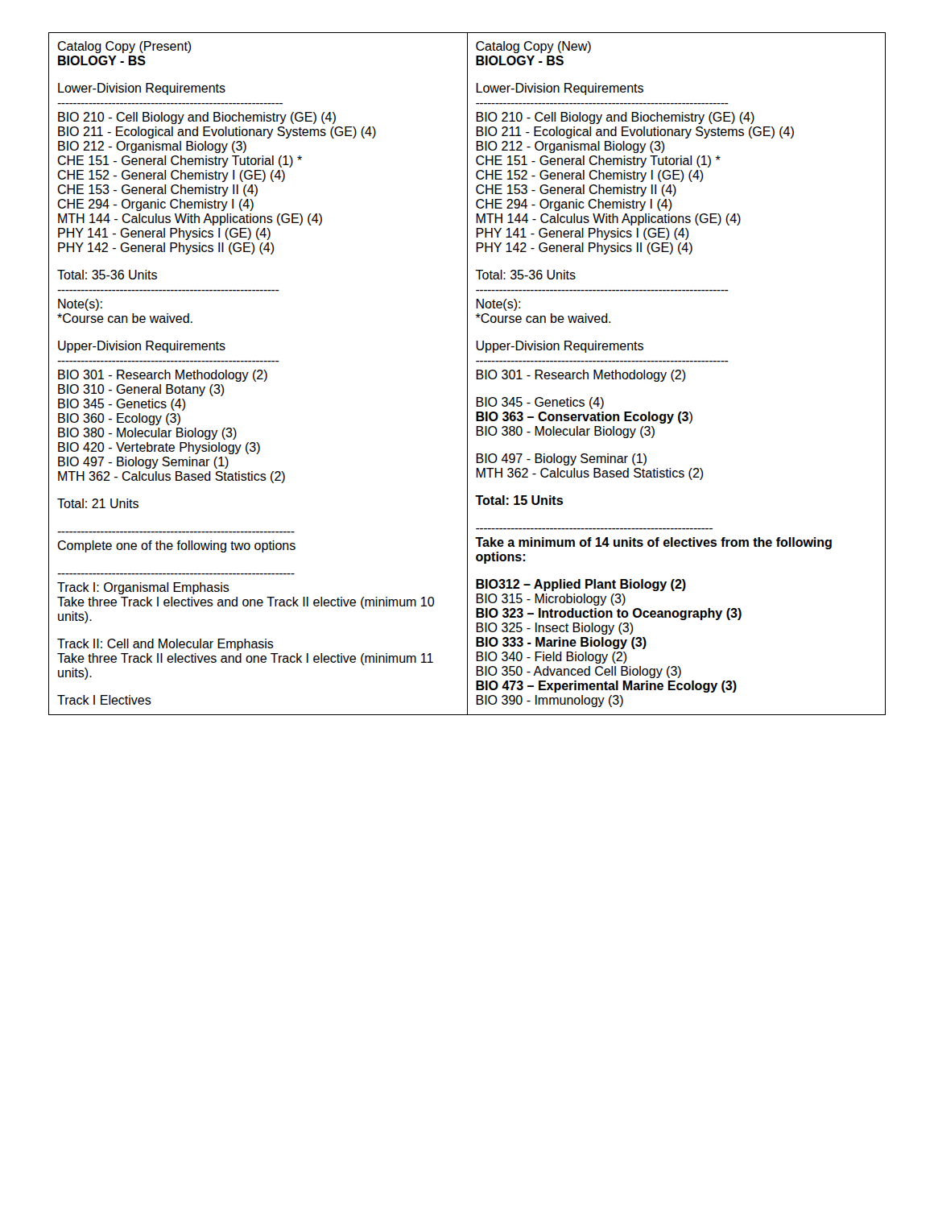| Catalog Copy (Present) BIOLOGY - BS Lower-Division Requirements ---------------------------------------------------------- BIO 210 - Cell Biology and Biochemistry (GE) (4) BIO 211 - Ecological and Evolutionary Systems (GE) (4) BIO 212 - Organismal Biology (3) CHE 151 - General Chemistry Tutorial (1) * CHE 152 - General Chemistry I (GE) (4) CHE 153 - General Chemistry II (4) CHE 294 - Organic Chemistry I (4) MTH 144 - Calculus With Applications (GE) (4) PHY 141 - General Physics I (GE) (4) PHY 142 - General Physics II (GE) (4) Total: 35-36 Units --------------------------------------------------------- Note(s): *Course can be waived. Upper-Division Requirements --------------------------------------------------------- BIO 301 - Research Methodology (2) BIO 310 - General Botany (3) BIO 345 - Genetics (4) BIO 360 - Ecology (3) BIO 380 - Molecular Biology (3) BIO 420 - Vertebrate Physiology (3) BIO 497 - Biology Seminar (1) MTH 362 - Calculus Based Statistics (2) Total: 21 Units ------------------------------------------------------------- Complete one of the following two options ------------------------------------------------------------- Track I: Organismal Emphasis Take three Track I electives and one Track II elective (minimum 10 units). Track II: Cell and Molecular Emphasis Take three Track II electives and one Track I elective (minimum 11 units). Track I Electives | Catalog Copy (New) BIOLOGY - BS Lower-Division Requirements ----------------------------------------------------------------- BIO 210 - Cell Biology and Biochemistry (GE) (4) BIO 211 - Ecological and Evolutionary Systems (GE) (4) BIO 212 - Organismal Biology (3) CHE 151 - General Chemistry Tutorial (1) * CHE 152 - General Chemistry I (GE) (4) CHE 153 - General Chemistry II (4) CHE 294 - Organic Chemistry I (4) MTH 144 - Calculus With Applications (GE) (4) PHY 141 - General Physics I (GE) (4) PHY 142 - General Physics II (GE) (4) Total: 35-36 Units ----------------------------------------------------------------- Note(s): *Course can be waived. Upper-Division Requirements ----------------------------------------------------------------- BIO 301 - Research Methodology (2) BIO 345 - Genetics (4) BIO 363 – Conservation Ecology (3 ) BIO 380 - Molecular Biology (3) BIO 497 - Biology Seminar (1) MTH 362 - Calculus Based Statistics (2) Total: 15 Units ------------------------------------------------------------- Take a minimum of 14 units of electives from the following options: BIO312 – Applied Plant Biology (2) BIO 315 - Microbiology (3) BIO 323 – Introduction to Oceanography (3) BIO 325 - Insect Biology (3) BIO 333 - Marine Biology (3) BIO 340 - Field Biology (2) BIO 350 - Advanced Cell Biology (3) BIO 473 – Experimental Marine Ecology (3) BIO 390 - Immunology (3) |